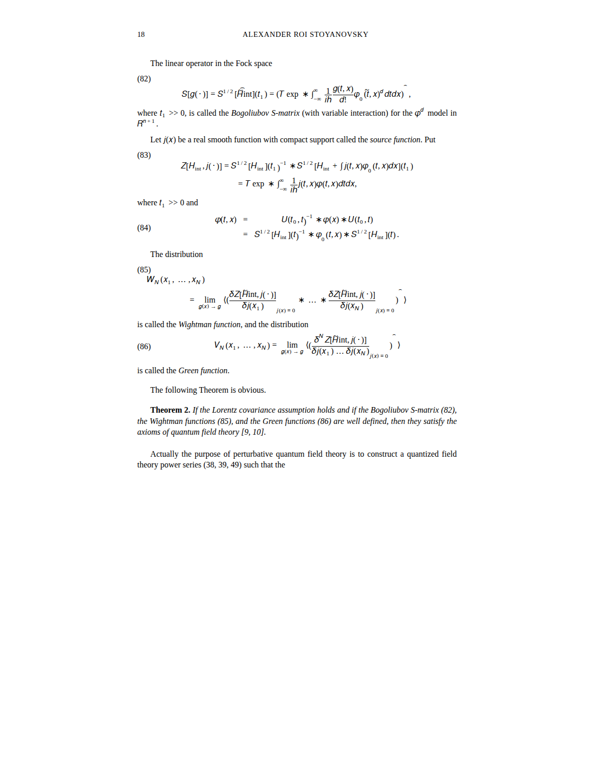18 ALEXANDER ROI STOYANOVSKY
The linear operator in the Fock space
(82)
S[g(⋅)] = S1/2[H~int](t1) ⌢ = ( Texp∗ ∫ −∞ ∞ 1ih g(t,x)d! φ0(t,x) ~ d dtdx ) ⌢ ,
where t1>>0, is called the Bogoliubov S-matrix (with variable interaction) for the φd model in Rn+1.
Let j(x) be a real smooth function with compact support called the source function. Put
(83)
Z[Hint,j(⋅)] = S1/2 [Hint] (t1)−1 ∗ S1/2 [ Hint + ∫ j(t,x) φ0(t,x) dx ] (t1)
= Texp∗ ∫ −∞ ∞ 1ih j(t,x) φ(t,x) dtdx ,
where t1>>0 and
(84)
φ(t,x) = U(t0,t)−1 ∗φ(x)∗ U(t0,t) = S1/2 [Hint] (t)−1 ∗ φ0(t,x) ∗ S1/2 [Hint](t) .
The distribution
(85)
WN(x1,…,xN)
= lim g(x)→g ⟨ ( δZ[H~int,j(⋅)] δj(x1) j(x)≡0 ∗…∗ δZ[H~int,j(⋅)] δj(xN) j(x)≡0 ) ⌢ ⟩
is called the Wightman function, and the distribution
(86)
VN(x1,…,xN) = lim g(x)→g ⟨ ( δNZ[H~int,j(⋅)] δj(x1)…δj(xN) j(x)≡0 ) ⌢ ⟩
is called the Green function.
The following Theorem is obvious.
Theorem 2. If the Lorentz covariance assumption holds and if the Bogoliubov S-matrix (82), the Wightman functions (85), and the Green functions (86) are well defined, then they satisfy the axioms of quantum field theory [9, 10].
Actually the purpose of perturbative quantum field theory is to construct a quantized field theory power series (38, 39, 49) such that the